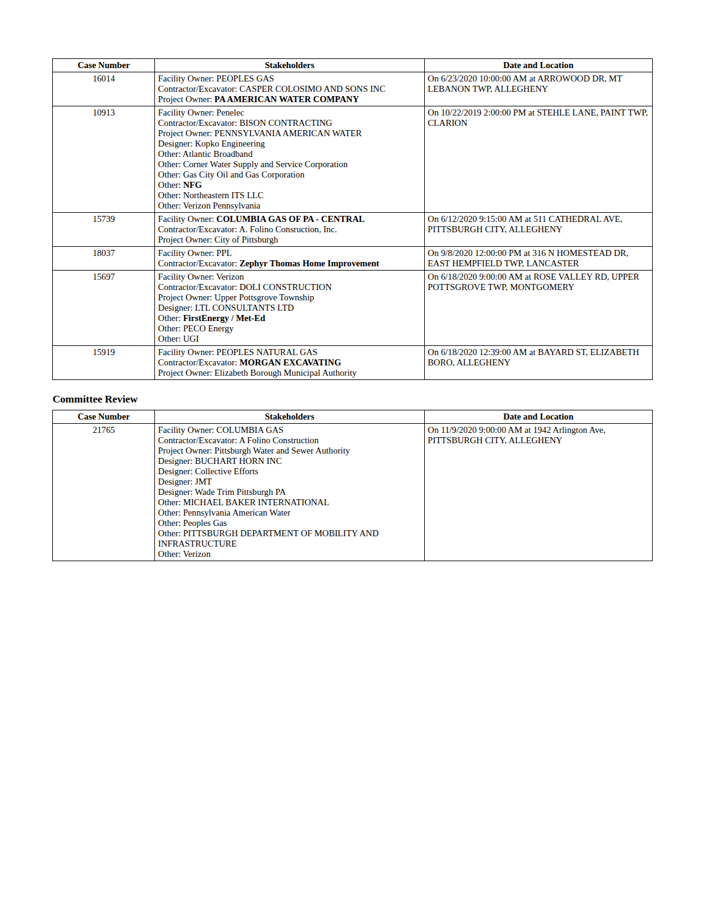| Case Number | Stakeholders | Date and Location |
| --- | --- | --- |
| 16014 | Facility Owner: PEOPLES GAS Contractor/Excavator: CASPER COLOSIMO AND SONS INC Project Owner: PA AMERICAN WATER COMPANY | On 6/23/2020 10:00:00 AM at ARROWOOD DR, MT LEBANON TWP, ALLEGHENY |
| 10913 | Facility Owner: Penelec Contractor/Excavator: BISON CONTRACTING Project Owner: PENNSYLVANIA AMERICAN WATER Designer: Kopko Engineering Other: Atlantic Broadband Other: Corner Water Supply and Service Corporation Other: Gas City Oil and Gas Corporation Other: NFG Other: Northeastern ITS LLC Other: Verizon Pennsylvania | On 10/22/2019 2:00:00 PM at STEHLE LANE, PAINT TWP, CLARION |
| 15739 | Facility Owner: COLUMBIA GAS OF PA - CENTRAL Contractor/Excavator: A. Folino Consruction, Inc. Project Owner: City of Pittsburgh | On 6/12/2020 9:15:00 AM at 511 CATHEDRAL AVE, PITTSBURGH CITY, ALLEGHENY |
| 18037 | Facility Owner: PPL Contractor/Excavator: Zephyr Thomas Home Improvement | On 9/8/2020 12:00:00 PM at 316 N HOMESTEAD DR, EAST HEMPFIELD TWP, LANCASTER |
| 15697 | Facility Owner: Verizon Contractor/Excavator: DOLI CONSTRUCTION Project Owner: Upper Pottsgrove Township Designer: LTL CONSULTANTS LTD Other: FirstEnergy / Met-Ed Other: PECO Energy Other: UGI | On 6/18/2020 9:00:00 AM at ROSE VALLEY RD, UPPER POTTSGROVE TWP, MONTGOMERY |
| 15919 | Facility Owner: PEOPLES NATURAL GAS Contractor/Excavator: MORGAN EXCAVATING Project Owner: Elizabeth Borough Municipal Authority | On 6/18/2020 12:39:00 AM at BAYARD ST, ELIZABETH BORO, ALLEGHENY |
Committee Review
| Case Number | Stakeholders | Date and Location |
| --- | --- | --- |
| 21765 | Facility Owner: COLUMBIA GAS Contractor/Excavator: A Folino Construction Project Owner: Pittsburgh Water and Sewer Authority Designer: BUCHART HORN INC Designer: Collective Efforts Designer: JMT Designer: Wade Trim Pittsburgh PA Other: MICHAEL BAKER INTERNATIONAL Other: Pennsylvania American Water Other: Peoples Gas Other: PITTSBURGH DEPARTMENT OF MOBILITY AND INFRASTRUCTURE Other: Verizon | On 11/9/2020 9:00:00 AM at 1942 Arlington Ave, PITTSBURGH CITY, ALLEGHENY |